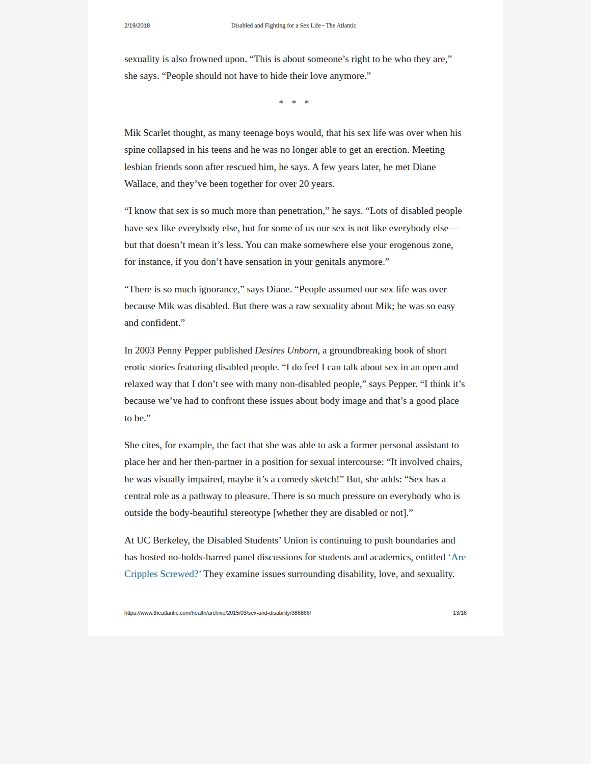2/19/2018 Disabled and Fighting for a Sex Life - The Atlantic
sexuality is also frowned upon. “This is about someone’s right to be who they are,” she says. “People should not have to hide their love anymore.”
* * *
Mik Scarlet thought, as many teenage boys would, that his sex life was over when his spine collapsed in his teens and he was no longer able to get an erection. Meeting lesbian friends soon after rescued him, he says. A few years later, he met Diane Wallace, and they’ve been together for over 20 years.
“I know that sex is so much more than penetration,” he says. “Lots of disabled people have sex like everybody else, but for some of us our sex is not like everybody else—but that doesn’t mean it’s less. You can make somewhere else your erogenous zone, for instance, if you don’t have sensation in your genitals anymore.”
“There is so much ignorance,” says Diane. “People assumed our sex life was over because Mik was disabled. But there was a raw sexuality about Mik; he was so easy and confident.”
In 2003 Penny Pepper published Desires Unborn, a groundbreaking book of short erotic stories featuring disabled people. “I do feel I can talk about sex in an open and relaxed way that I don’t see with many non-disabled people,” says Pepper. “I think it’s because we’ve had to confront these issues about body image and that’s a good place to be.”
She cites, for example, the fact that she was able to ask a former personal assistant to place her and her then-partner in a position for sexual intercourse: “It involved chairs, he was visually impaired, maybe it’s a comedy sketch!” But, she adds: “Sex has a central role as a pathway to pleasure. There is so much pressure on everybody who is outside the body-beautiful stereotype [whether they are disabled or not].”
At UC Berkeley, the Disabled Students’ Union is continuing to push boundaries and has hosted no-holds-barred panel discussions for students and academics, entitled ‘Are Cripples Screwed?’ They examine issues surrounding disability, love, and sexuality.
https://www.theatlantic.com/health/archive/2015/03/sex-and-disability/386866/ 13/16